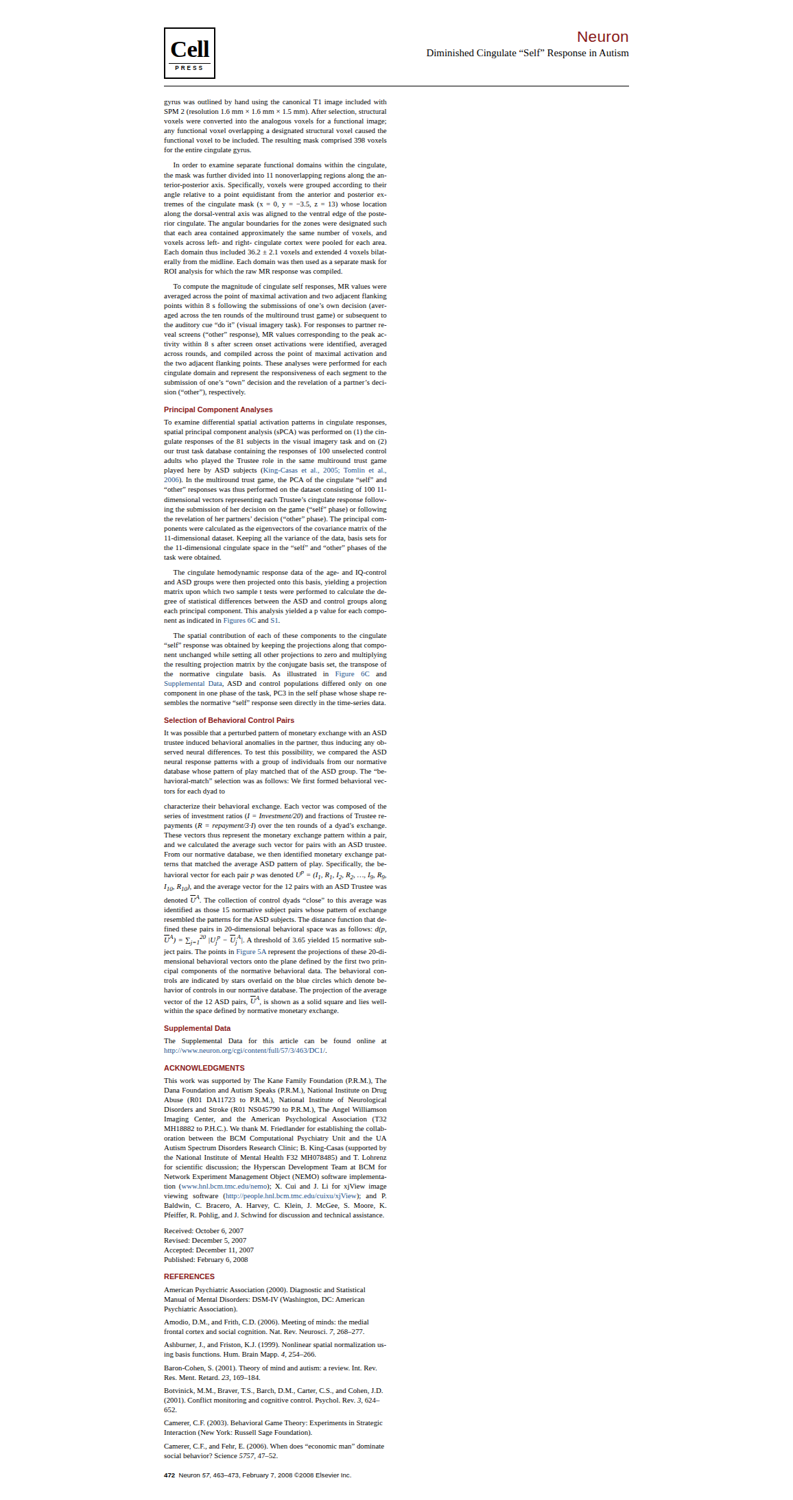Cell
PRESS
Neuron
Diminished Cingulate “Self” Response in Autism
gyrus was outlined by hand using the canonical T1 image included with SPM 2 (resolution 1.6 mm × 1.6 mm × 1.5 mm). After selection, structural voxels were converted into the analogous voxels for a functional image; any functional voxel overlapping a designated structural voxel caused the functional voxel to be included. The resulting mask comprised 398 voxels for the entire cingulate gyrus.
In order to examine separate functional domains within the cingulate, the mask was further divided into 11 nonoverlapping regions along the anterior-posterior axis. Specifically, voxels were grouped according to their angle relative to a point equidistant from the anterior and posterior extremes of the cingulate mask (x = 0, y = −3.5, z = 13) whose location along the dorsal-ventral axis was aligned to the ventral edge of the posterior cingulate. The angular boundaries for the zones were designated such that each area contained approximately the same number of voxels, and voxels across left- and right- cingulate cortex were pooled for each area. Each domain thus included 36.2 ± 2.1 voxels and extended 4 voxels bilaterally from the midline. Each domain was then used as a separate mask for ROI analysis for which the raw MR response was compiled.
To compute the magnitude of cingulate self responses, MR values were averaged across the point of maximal activation and two adjacent flanking points within 8 s following the submissions of one’s own decision (averaged across the ten rounds of the multiround trust game) or subsequent to the auditory cue “do it” (visual imagery task). For responses to partner reveal screens (“other” response), MR values corresponding to the peak activity within 8 s after screen onset activations were identified, averaged across rounds, and compiled across the point of maximal activation and the two adjacent flanking points. These analyses were performed for each cingulate domain and represent the responsiveness of each segment to the submission of one’s “own” decision and the revelation of a partner’s decision (“other”), respectively.
Principal Component Analyses
To examine differential spatial activation patterns in cingulate responses, spatial principal component analysis (sPCA) was performed on (1) the cingulate responses of the 81 subjects in the visual imagery task and on (2) our trust task database containing the responses of 100 unselected control adults who played the Trustee role in the same multiround trust game played here by ASD subjects (King-Casas et al., 2005; Tomlin et al., 2006). In the multiround trust game, the PCA of the cingulate “self” and “other” responses was thus performed on the dataset consisting of 100 11-dimensional vectors representing each Trustee’s cingulate response following the submission of her decision on the game (“self” phase) or following the revelation of her partners’ decision (“other” phase). The principal components were calculated as the eigenvectors of the covariance matrix of the 11-dimensional dataset. Keeping all the variance of the data, basis sets for the 11-dimensional cingulate space in the “self” and “other” phases of the task were obtained.
The cingulate hemodynamic response data of the age- and IQ-control and ASD groups were then projected onto this basis, yielding a projection matrix upon which two sample t tests were performed to calculate the degree of statistical differences between the ASD and control groups along each principal component. This analysis yielded a p value for each component as indicated in Figures 6C and S1.
The spatial contribution of each of these components to the cingulate “self” response was obtained by keeping the projections along that component unchanged while setting all other projections to zero and multiplying the resulting projection matrix by the conjugate basis set, the transpose of the normative cingulate basis. As illustrated in Figure 6C and Supplemental Data, ASD and control populations differed only on one component in one phase of the task, PC3 in the self phase whose shape resembles the normative “self” response seen directly in the time-series data.
Selection of Behavioral Control Pairs
It was possible that a perturbed pattern of monetary exchange with an ASD trustee induced behavioral anomalies in the partner, thus inducing any observed neural differences. To test this possibility, we compared the ASD neural response patterns with a group of individuals from our normative database whose pattern of play matched that of the ASD group. The “behavioral-match” selection was as follows: We first formed behavioral vectors for each dyad to
characterize their behavioral exchange. Each vector was composed of the series of investment ratios (I = Investment/20) and fractions of Trustee repayments (R = repayment/3·I) over the ten rounds of a dyad’s exchange. These vectors thus represent the monetary exchange pattern within a pair, and we calculated the average such vector for pairs with an ASD trustee. From our normative database, we then identified monetary exchange patterns that matched the average ASD pattern of play. Specifically, the behavioral vector for each pair p was denoted Up = (I1, R1, I2, R2, …, I9, R9, I10, R10), and the average vector for the 12 pairs with an ASD Trustee was denoted UA. The collection of control dyads “close” to this average was identified as those 15 normative subject pairs whose pattern of exchange resembled the patterns for the ASD subjects. The distance function that defined these pairs in 20-dimensional behavioral space was as follows: d(p, UA) = ∑j=120 |Ujp − UjA|. A threshold of 3.65 yielded 15 normative subject pairs. The points in Figure 5A represent the projections of these 20-dimensional behavioral vectors onto the plane defined by the first two principal components of the normative behavioral data. The behavioral controls are indicated by stars overlaid on the blue circles which denote behavior of controls in our normative database. The projection of the average vector of the 12 ASD pairs, UA, is shown as a solid square and lies well-within the space defined by normative monetary exchange.
Supplemental Data
The Supplemental Data for this article can be found online at http://www.neuron.org/cgi/content/full/57/3/463/DC1/.
ACKNOWLEDGMENTS
This work was supported by The Kane Family Foundation (P.R.M.), The Dana Foundation and Autism Speaks (P.R.M.), National Institute on Drug Abuse (R01 DA11723 to P.R.M.), National Institute of Neurological Disorders and Stroke (R01 NS045790 to P.R.M.), The Angel Williamson Imaging Center, and the American Psychological Association (T32 MH18882 to P.H.C.). We thank M. Friedlander for establishing the collaboration between the BCM Computational Psychiatry Unit and the UA Autism Spectrum Disorders Research Clinic; B. King-Casas (supported by the National Institute of Mental Health F32 MH078485) and T. Lohrenz for scientific discussion; the Hyperscan Development Team at BCM for Network Experiment Management Object (NEMO) software implementation (www.hnl.bcm.tmc.edu/nemo); X. Cui and J. Li for xjView image viewing software (http://people.hnl.bcm.tmc.edu/cuixu/xjView); and P. Baldwin, C. Bracero, A. Harvey, C. Klein, J. McGee, S. Moore, K. Pfeiffer, R. Pohlig, and J. Schwind for discussion and technical assistance.
Received: October 6, 2007
Revised: December 5, 2007
Accepted: December 11, 2007
Published: February 6, 2008
REFERENCES
American Psychiatric Association (2000). Diagnostic and Statistical Manual of Mental Disorders: DSM-IV (Washington, DC: American Psychiatric Association).
Amodio, D.M., and Frith, C.D. (2006). Meeting of minds: the medial frontal cortex and social cognition. Nat. Rev. Neurosci. 7, 268–277.
Ashburner, J., and Friston, K.J. (1999). Nonlinear spatial normalization using basis functions. Hum. Brain Mapp. 4, 254–266.
Baron-Cohen, S. (2001). Theory of mind and autism: a review. Int. Rev. Res. Ment. Retard. 23, 169–184.
Botvinick, M.M., Braver, T.S., Barch, D.M., Carter, C.S., and Cohen, J.D. (2001). Conflict monitoring and cognitive control. Psychol. Rev. 3, 624–652.
Camerer, C.F. (2003). Behavioral Game Theory: Experiments in Strategic Interaction (New York: Russell Sage Foundation).
Camerer, C.F., and Fehr, E. (2006). When does “economic man” dominate social behavior? Science 5757, 47–52.
472 Neuron 57, 463–473, February 7, 2008 ©2008 Elsevier Inc.